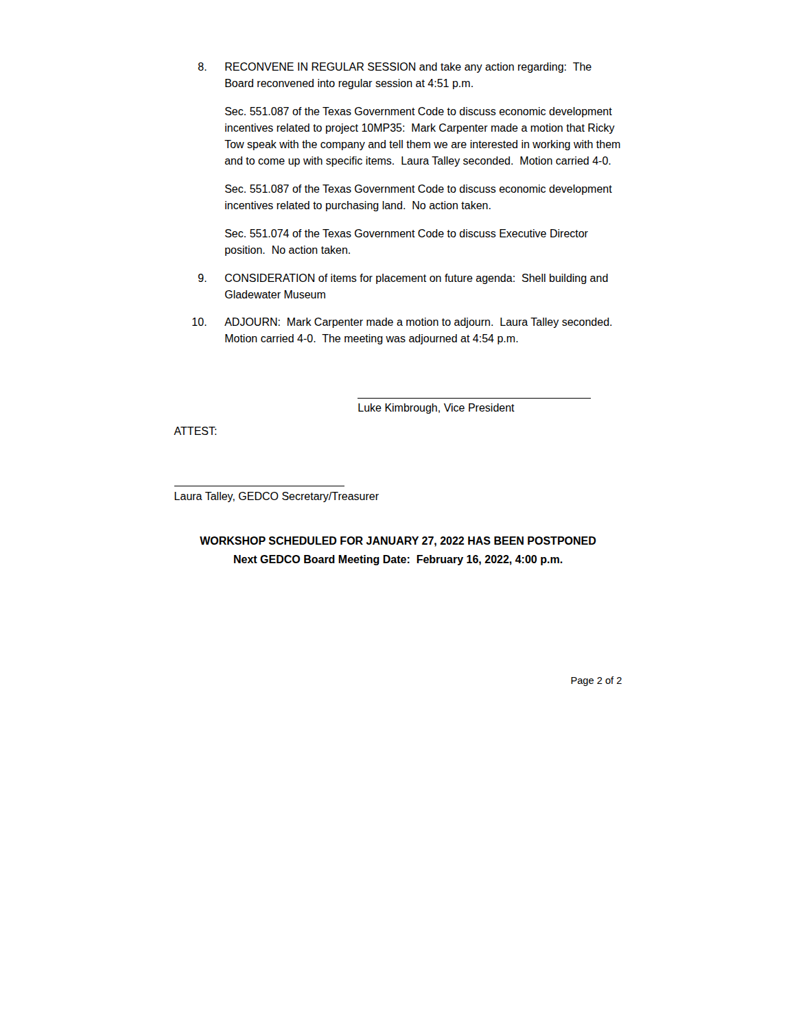8.
RECONVENE IN REGULAR SESSION and take any action regarding: The Board reconvened into regular session at 4:51 p.m.
Sec. 551.087 of the Texas Government Code to discuss economic development incentives related to project 10MP35: Mark Carpenter made a motion that Ricky Tow speak with the company and tell them we are interested in working with them and to come up with specific items. Laura Talley seconded. Motion carried 4-0.
Sec. 551.087 of the Texas Government Code to discuss economic development incentives related to purchasing land. No action taken.
Sec. 551.074 of the Texas Government Code to discuss Executive Director position. No action taken.
9.
CONSIDERATION of items for placement on future agenda: Shell building and Gladewater Museum
10.
ADJOURN: Mark Carpenter made a motion to adjourn. Laura Talley seconded. Motion carried 4-0. The meeting was adjourned at 4:54 p.m.
Luke Kimbrough, Vice President
ATTEST:
Laura Talley, GEDCO Secretary/Treasurer
WORKSHOP SCHEDULED FOR JANUARY 27, 2022 HAS BEEN POSTPONED
Next GEDCO Board Meeting Date: February 16, 2022, 4:00 p.m.
Page 2 of 2